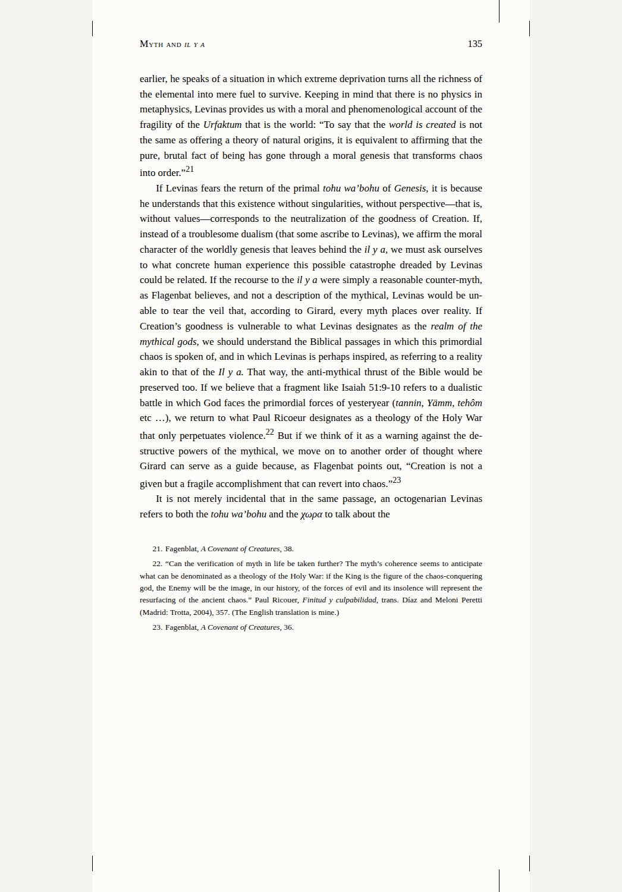Myth and il y a 135
earlier, he speaks of a situation in which extreme deprivation turns all the richness of the elemental into mere fuel to survive. Keeping in mind that there is no physics in metaphysics, Levinas provides us with a moral and phenomenological account of the fragility of the Urfaktum that is the world: “To say that the world is created is not the same as offering a theory of natural origins, it is equivalent to affirming that the pure, brutal fact of being has gone through a moral genesis that transforms chaos into order.”21
If Levinas fears the return of the primal tohu wa’bohu of Genesis, it is because he understands that this existence without singularities, without perspective—that is, without values—corresponds to the neutralization of the goodness of Creation. If, instead of a troublesome dualism (that some ascribe to Levinas), we affirm the moral character of the worldly genesis that leaves behind the il y a, we must ask ourselves to what concrete human experience this possible catastrophe dreaded by Levinas could be related. If the recourse to the il y a were simply a reasonable counter-myth, as Flagenbat believes, and not a description of the mythical, Levinas would be unable to tear the veil that, according to Girard, every myth places over reality. If Creation’s goodness is vulnerable to what Levinas designates as the realm of the mythical gods, we should understand the Biblical passages in which this primordial chaos is spoken of, and in which Levinas is perhaps inspired, as referring to a reality akin to that of the Il y a. That way, the anti-mythical thrust of the Bible would be preserved too. If we believe that a fragment like Isaiah 51:9-10 refers to a dualistic battle in which God faces the primordial forces of yesteryear (tannin, Yämm, tehôm etc …), we return to what Paul Ricoeur designates as a theology of the Holy War that only perpetuates violence.22 But if we think of it as a warning against the destructive powers of the mythical, we move on to another order of thought where Girard can serve as a guide because, as Flagenbat points out, “Creation is not a given but a fragile accomplishment that can revert into chaos.”23
It is not merely incidental that in the same passage, an octogenarian Levinas refers to both the tohu wa’bohu and the χωρα to talk about the
21. Fagenblat, A Covenant of Creatures, 38.
22.“Can the verification of myth in life be taken further? The myth’s coherence seems to anticipate what can be denominated as a theology of the Holy War: if the King is the figure of the chaos-conquering god, the Enemy will be the image, in our history, of the forces of evil and its insolence will represent the resurfacing of the ancient chaos.” Paul Ricouer, Finitud y culpabilidad, trans. Díaz and Meloni Peretti (Madrid: Trotta, 2004), 357. (The English translation is mine.)
23. Fagenblat, A Covenant of Creatures, 36.